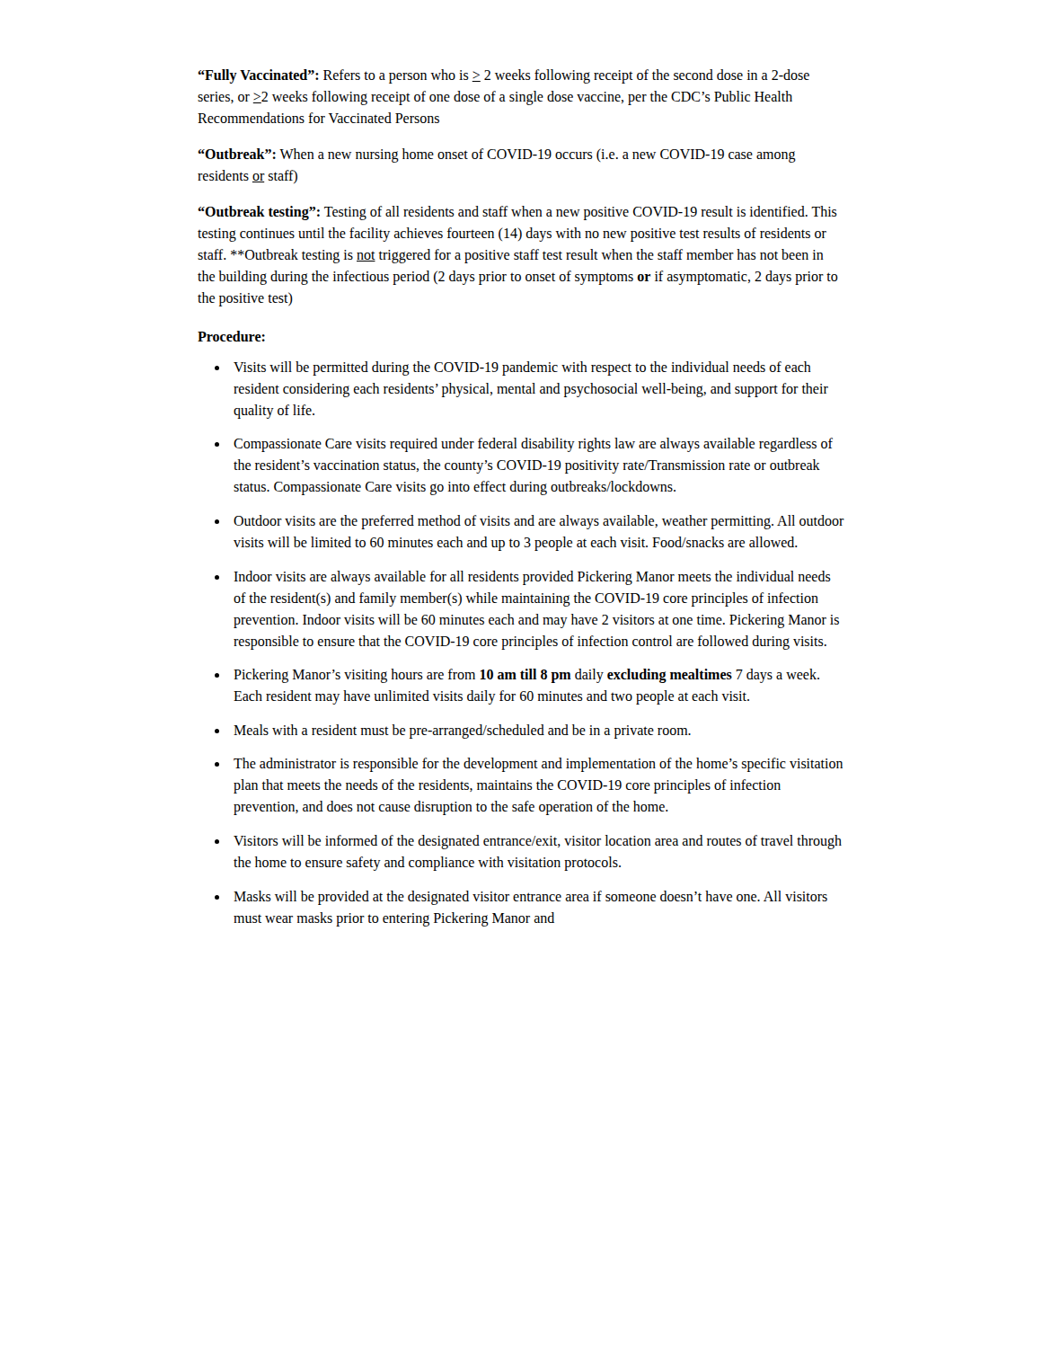“Fully Vaccinated”: Refers to a person who is > 2 weeks following receipt of the second dose in a 2-dose series, or >2 weeks following receipt of one dose of a single dose vaccine, per the CDC’s Public Health Recommendations for Vaccinated Persons
“Outbreak”: When a new nursing home onset of COVID-19 occurs (i.e. a new COVID-19 case among residents or staff)
“Outbreak testing”: Testing of all residents and staff when a new positive COVID-19 result is identified. This testing continues until the facility achieves fourteen (14) days with no new positive test results of residents or staff. **Outbreak testing is not triggered for a positive staff test result when the staff member has not been in the building during the infectious period (2 days prior to onset of symptoms or if asymptomatic, 2 days prior to the positive test)
Procedure:
Visits will be permitted during the COVID-19 pandemic with respect to the individual needs of each resident considering each residents’ physical, mental and psychosocial well-being, and support for their quality of life.
Compassionate Care visits required under federal disability rights law are always available regardless of the resident’s vaccination status, the county’s COVID-19 positivity rate/Transmission rate or outbreak status. Compassionate Care visits go into effect during outbreaks/lockdowns.
Outdoor visits are the preferred method of visits and are always available, weather permitting. All outdoor visits will be limited to 60 minutes each and up to 3 people at each visit. Food/snacks are allowed.
Indoor visits are always available for all residents provided Pickering Manor meets the individual needs of the resident(s) and family member(s) while maintaining the COVID-19 core principles of infection prevention. Indoor visits will be 60 minutes each and may have 2 visitors at one time. Pickering Manor is responsible to ensure that the COVID-19 core principles of infection control are followed during visits.
Pickering Manor’s visiting hours are from 10 am till 8 pm daily excluding mealtimes 7 days a week. Each resident may have unlimited visits daily for 60 minutes and two people at each visit.
Meals with a resident must be pre-arranged/scheduled and be in a private room.
The administrator is responsible for the development and implementation of the home’s specific visitation plan that meets the needs of the residents, maintains the COVID-19 core principles of infection prevention, and does not cause disruption to the safe operation of the home.
Visitors will be informed of the designated entrance/exit, visitor location area and routes of travel through the home to ensure safety and compliance with visitation protocols.
Masks will be provided at the designated visitor entrance area if someone doesn’t have one. All visitors must wear masks prior to entering Pickering Manor and